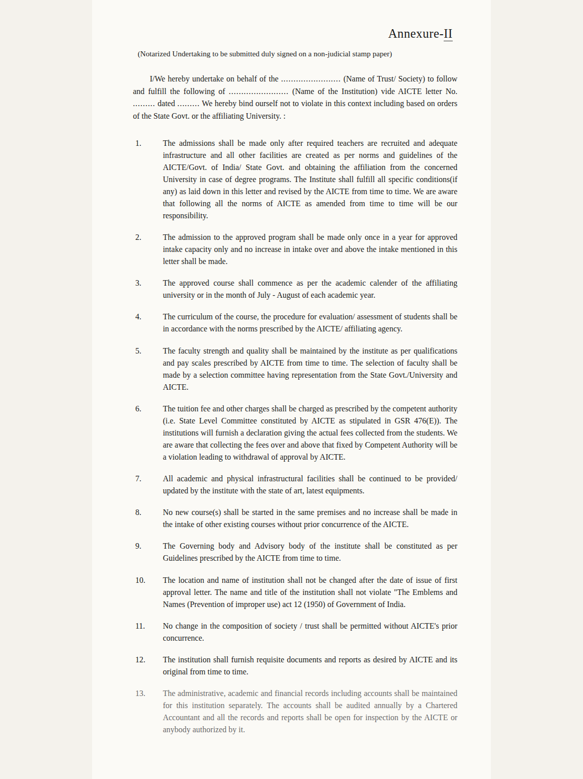Annexure-II
(Notarized Undertaking to be submitted duly signed on a non-judicial stamp paper)
I/We hereby undertake on behalf of the ........................ (Name of Trust/ Society) to follow and fulfill the following of ........................ (Name of the Institution) vide AICTE letter No. ......... dated ......... We hereby bind ourself not to violate in this context including based on orders of the State Govt. or the affiliating University. :
The admissions shall be made only after required teachers are recruited and adequate infrastructure and all other facilities are created as per norms and guidelines of the AICTE/Govt. of India/ State Govt. and obtaining the affiliation from the concerned University in case of degree programs. The Institute shall fulfill all specific conditions(if any) as laid down in this letter and revised by the AICTE from time to time. We are aware that following all the norms of AICTE as amended from time to time will be our responsibility.
The admission to the approved program shall be made only once in a year for approved intake capacity only and no increase in intake over and above the intake mentioned in this letter shall be made.
The approved course shall commence as per the academic calender of the affiliating university or in the month of July - August of each academic year.
The curriculum of the course, the procedure for evaluation/ assessment of students shall be in accordance with the norms prescribed by the AICTE/ affiliating agency.
The faculty strength and quality shall be maintained by the institute as per qualifications and pay scales prescribed by AICTE from time to time. The selection of faculty shall be made by a selection committee having representation from the State Govt./University and AICTE.
The tuition fee and other charges shall be charged as prescribed by the competent authority (i.e. State Level Committee constituted by AICTE as stipulated in GSR 476(E)). The institutions will furnish a declaration giving the actual fees collected from the students. We are aware that collecting the fees over and above that fixed by Competent Authority will be a violation leading to withdrawal of approval by AICTE.
All academic and physical infrastructural facilities shall be continued to be provided/ updated by the institute with the state of art, latest equipments.
No new course(s) shall be started in the same premises and no increase shall be made in the intake of other existing courses without prior concurrence of the AICTE.
The Governing body and Advisory body of the institute shall be constituted as per Guidelines prescribed by the AICTE from time to time.
The location and name of institution shall not be changed after the date of issue of first approval letter. The name and title of the institution shall not violate "The Emblems and Names (Prevention of improper use) act 12 (1950) of Government of India.
No change in the composition of society / trust shall be permitted without AICTE's prior concurrence.
The institution shall furnish requisite documents and reports as desired by AICTE and its original from time to time.
The administrative, academic and financial records including accounts shall be maintained for this institution separately. The accounts shall be audited annually by a Chartered Accountant and all the records and reports shall be open for inspection by the AICTE or anybody authorized by it.